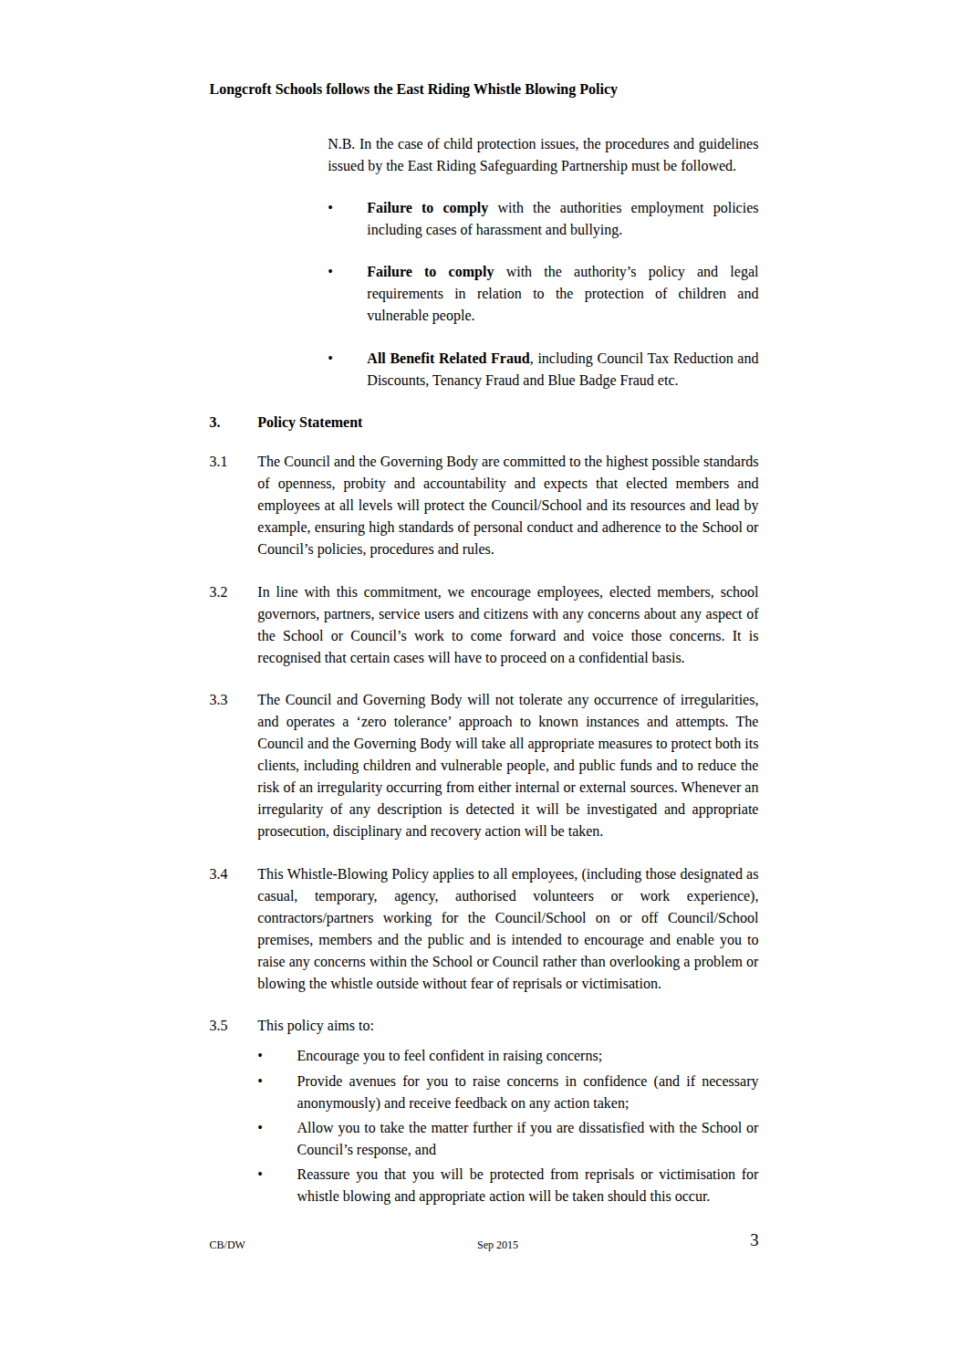Longcroft Schools follows the East Riding Whistle Blowing Policy
N.B. In the case of child protection issues, the procedures and guidelines issued by the East Riding Safeguarding Partnership must be followed.
Failure to comply with the authorities employment policies including cases of harassment and bullying.
Failure to comply with the authority’s policy and legal requirements in relation to the protection of children and vulnerable people.
All Benefit Related Fraud, including Council Tax Reduction and Discounts, Tenancy Fraud and Blue Badge Fraud etc.
3. Policy Statement
3.1 The Council and the Governing Body are committed to the highest possible standards of openness, probity and accountability and expects that elected members and employees at all levels will protect the Council/School and its resources and lead by example, ensuring high standards of personal conduct and adherence to the School or Council’s policies, procedures and rules.
3.2 In line with this commitment, we encourage employees, elected members, school governors, partners, service users and citizens with any concerns about any aspect of the School or Council’s work to come forward and voice those concerns. It is recognised that certain cases will have to proceed on a confidential basis.
3.3 The Council and Governing Body will not tolerate any occurrence of irregularities, and operates a ‘zero tolerance’ approach to known instances and attempts. The Council and the Governing Body will take all appropriate measures to protect both its clients, including children and vulnerable people, and public funds and to reduce the risk of an irregularity occurring from either internal or external sources. Whenever an irregularity of any description is detected it will be investigated and appropriate prosecution, disciplinary and recovery action will be taken.
3.4 This Whistle-Blowing Policy applies to all employees, (including those designated as casual, temporary, agency, authorised volunteers or work experience), contractors/partners working for the Council/School on or off Council/School premises, members and the public and is intended to encourage and enable you to raise any concerns within the School or Council rather than overlooking a problem or blowing the whistle outside without fear of reprisals or victimisation.
3.5 This policy aims to:
Encourage you to feel confident in raising concerns;
Provide avenues for you to raise concerns in confidence (and if necessary anonymously) and receive feedback on any action taken;
Allow you to take the matter further if you are dissatisfied with the School or Council’s response, and
Reassure you that you will be protected from reprisals or victimisation for whistle blowing and appropriate action will be taken should this occur.
CB/DW
Sep 2015
3